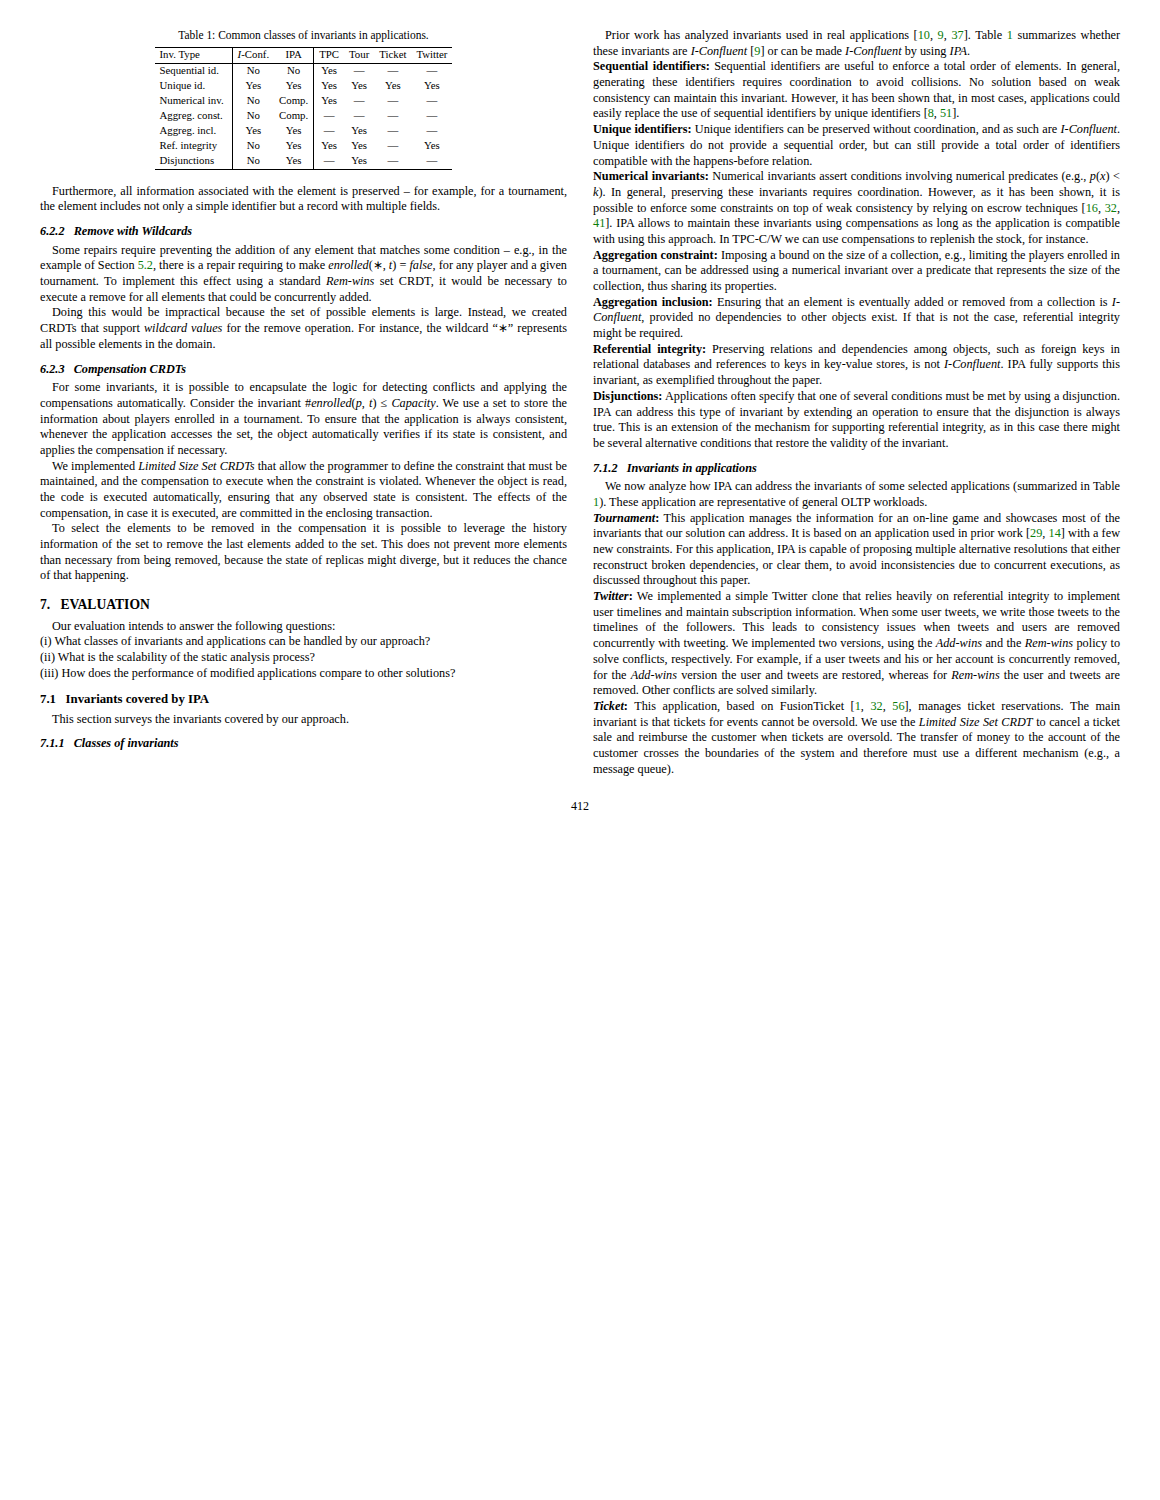Table 1: Common classes of invariants in applications.
| Inv. Type | I -Conf. | IPA | TPC | Tour | Ticket | Twitter |
| --- | --- | --- | --- | --- | --- | --- |
| Sequential id. | No | No | Yes | — | — | — |
| Unique id. | Yes | Yes | Yes | Yes | Yes | Yes |
| Numerical inv. | No | Comp. | Yes | — | — | — |
| Aggreg. const. | No | Comp. | — | — | — | — |
| Aggreg. incl. | Yes | Yes | — | Yes | — | — |
| Ref. integrity | No | Yes | Yes | Yes | — | Yes |
| Disjunctions | No | Yes | — | Yes | — | — |
Furthermore, all information associated with the element is preserved – for example, for a tournament, the element includes not only a simple identifier but a record with multiple fields.
6.2.2 Remove with Wildcards
Some repairs require preventing the addition of any element that matches some condition – e.g., in the example of Section 5.2, there is a repair requiring to make enrolled(∗, t) = false, for any player and a given tournament. To implement this effect using a standard Rem-wins set CRDT, it would be necessary to execute a remove for all elements that could be concurrently added.
Doing this would be impractical because the set of possible elements is large. Instead, we created CRDTs that support wildcard values for the remove operation. For instance, the wildcard “∗” represents all possible elements in the domain.
6.2.3 Compensation CRDTs
For some invariants, it is possible to encapsulate the logic for detecting conflicts and applying the compensations automatically. Consider the invariant #enrolled(p, t) ≤ Capacity. We use a set to store the information about players enrolled in a tournament. To ensure that the application is always consistent, whenever the application accesses the set, the object automatically verifies if its state is consistent, and applies the compensation if necessary.
We implemented Limited Size Set CRDTs that allow the programmer to define the constraint that must be maintained, and the compensation to execute when the constraint is violated. Whenever the object is read, the code is executed automatically, ensuring that any observed state is consistent. The effects of the compensation, in case it is executed, are committed in the enclosing transaction.
To select the elements to be removed in the compensation it is possible to leverage the history information of the set to remove the last elements added to the set. This does not prevent more elements than necessary from being removed, because the state of replicas might diverge, but it reduces the chance of that happening.
7. EVALUATION
Our evaluation intends to answer the following questions:
(i) What classes of invariants and applications can be handled by our approach?
(ii) What is the scalability of the static analysis process?
(iii) How does the performance of modified applications compare to other solutions?
7.1 Invariants covered by IPA
This section surveys the invariants covered by our approach.
7.1.1 Classes of invariants
Prior work has analyzed invariants used in real applications [10, 9, 37]. Table 1 summarizes whether these invariants are I-Confluent [9] or can be made I-Confluent by using IPA.
Sequential identifiers: Sequential identifiers are useful to enforce a total order of elements. In general, generating these identifiers requires coordination to avoid collisions. No solution based on weak consistency can maintain this invariant. However, it has been shown that, in most cases, applications could easily replace the use of sequential identifiers by unique identifiers [8, 51].
Unique identifiers: Unique identifiers can be preserved without coordination, and as such are I-Confluent. Unique identifiers do not provide a sequential order, but can still provide a total order of identifiers compatible with the happens-before relation.
Numerical invariants: Numerical invariants assert conditions involving numerical predicates (e.g., p(x) < k). In general, preserving these invariants requires coordination. However, as it has been shown, it is possible to enforce some constraints on top of weak consistency by relying on escrow techniques [16, 32, 41]. IPA allows to maintain these invariants using compensations as long as the application is compatible with using this approach. In TPC-C/W we can use compensations to replenish the stock, for instance.
Aggregation constraint: Imposing a bound on the size of a collection, e.g., limiting the players enrolled in a tournament, can be addressed using a numerical invariant over a predicate that represents the size of the collection, thus sharing its properties.
Aggregation inclusion: Ensuring that an element is eventually added or removed from a collection is I-Confluent, provided no dependencies to other objects exist. If that is not the case, referential integrity might be required.
Referential integrity: Preserving relations and dependencies among objects, such as foreign keys in relational databases and references to keys in key-value stores, is not I-Confluent. IPA fully supports this invariant, as exemplified throughout the paper.
Disjunctions: Applications often specify that one of several conditions must be met by using a disjunction. IPA can address this type of invariant by extending an operation to ensure that the disjunction is always true. This is an extension of the mechanism for supporting referential integrity, as in this case there might be several alternative conditions that restore the validity of the invariant.
7.1.2 Invariants in applications
We now analyze how IPA can address the invariants of some selected applications (summarized in Table 1). These application are representative of general OLTP workloads.
Tournament: This application manages the information for an on-line game and showcases most of the invariants that our solution can address. It is based on an application used in prior work [29, 14] with a few new constraints. For this application, IPA is capable of proposing multiple alternative resolutions that either reconstruct broken dependencies, or clear them, to avoid inconsistencies due to concurrent executions, as discussed throughout this paper.
Twitter: We implemented a simple Twitter clone that relies heavily on referential integrity to implement user timelines and maintain subscription information. When some user tweets, we write those tweets to the timelines of the followers. This leads to consistency issues when tweets and users are removed concurrently with tweeting. We implemented two versions, using the Add-wins and the Rem-wins policy to solve conflicts, respectively. For example, if a user tweets and his or her account is concurrently removed, for the Add-wins version the user and tweets are restored, whereas for Rem-wins the user and tweets are removed. Other conflicts are solved similarly.
Ticket: This application, based on FusionTicket [1, 32, 56], manages ticket reservations. The main invariant is that tickets for events cannot be oversold. We use the Limited Size Set CRDT to cancel a ticket sale and reimburse the customer when tickets are oversold. The transfer of money to the account of the customer crosses the boundaries of the system and therefore must use a different mechanism (e.g., a message queue).
412